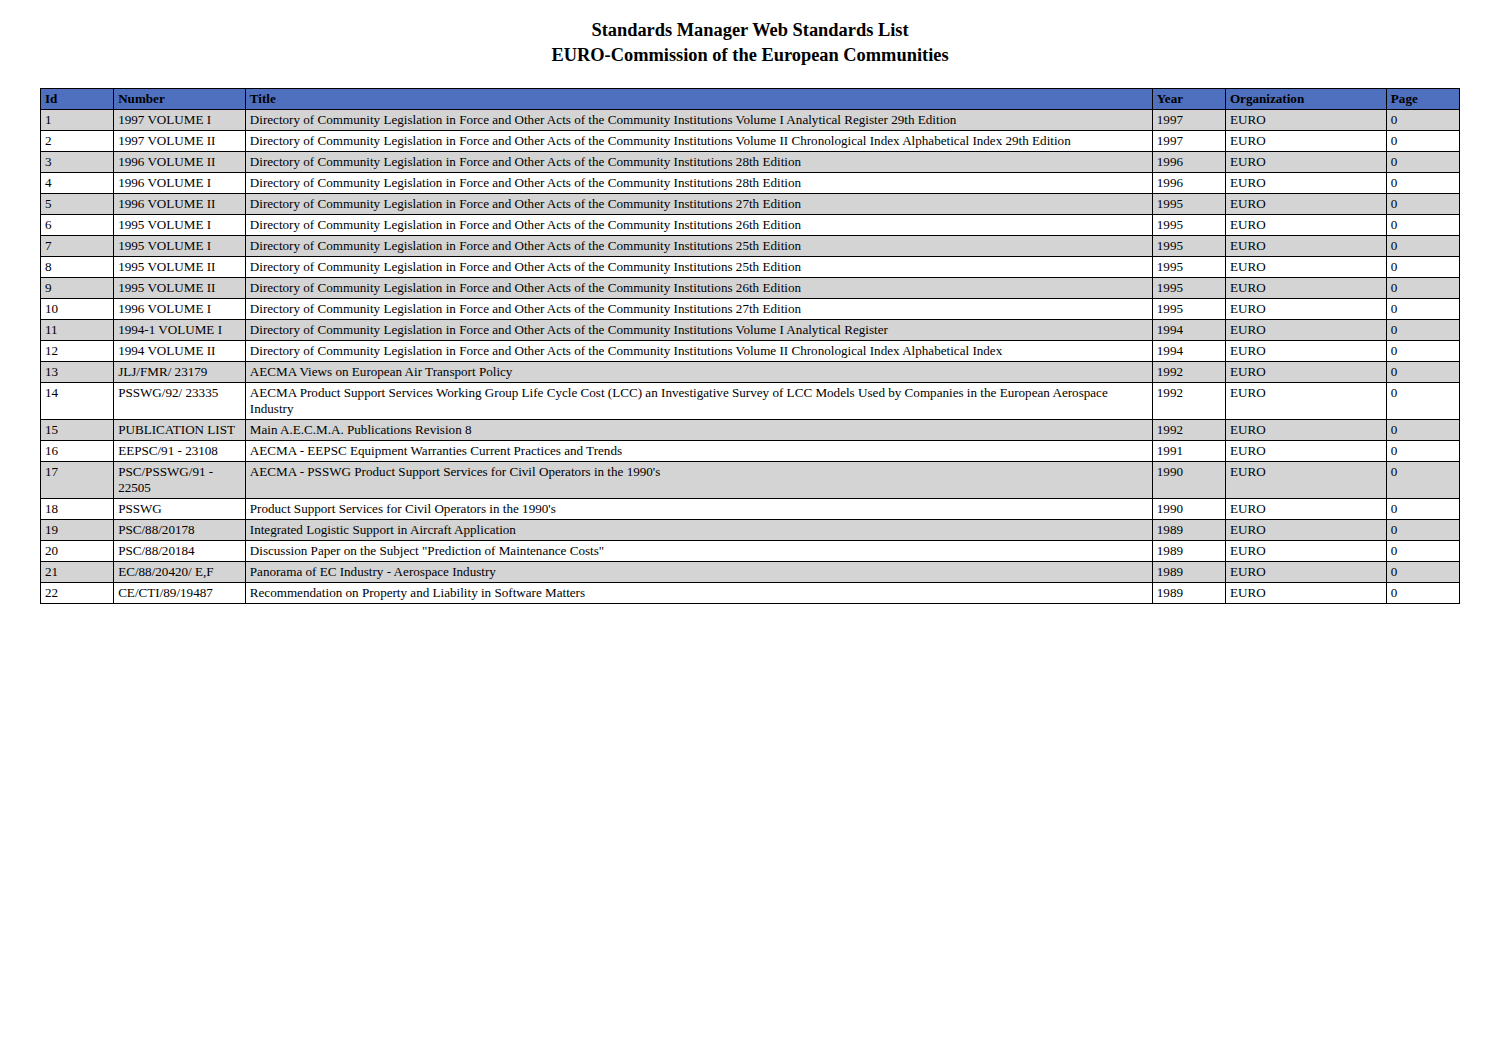Standards Manager Web Standards List
EURO-Commission of the European Communities
| Id | Number | Title | Year | Organization | Page |
| --- | --- | --- | --- | --- | --- |
| 1 | 1997 VOLUME I | Directory of Community Legislation in Force and Other Acts of the Community Institutions Volume I Analytical Register 29th Edition | 1997 | EURO | 0 |
| 2 | 1997 VOLUME II | Directory of Community Legislation in Force and Other Acts of the Community Institutions Volume II Chronological Index Alphabetical Index 29th Edition | 1997 | EURO | 0 |
| 3 | 1996 VOLUME II | Directory of Community Legislation in Force and Other Acts of the Community Institutions 28th Edition | 1996 | EURO | 0 |
| 4 | 1996 VOLUME I | Directory of Community Legislation in Force and Other Acts of the Community Institutions 28th Edition | 1996 | EURO | 0 |
| 5 | 1996 VOLUME II | Directory of Community Legislation in Force and Other Acts of the Community Institutions 27th Edition | 1995 | EURO | 0 |
| 6 | 1995 VOLUME I | Directory of Community Legislation in Force and Other Acts of the Community Institutions 26th Edition | 1995 | EURO | 0 |
| 7 | 1995 VOLUME I | Directory of Community Legislation in Force and Other Acts of the Community Institutions 25th Edition | 1995 | EURO | 0 |
| 8 | 1995 VOLUME II | Directory of Community Legislation in Force and Other Acts of the Community Institutions 25th Edition | 1995 | EURO | 0 |
| 9 | 1995 VOLUME II | Directory of Community Legislation in Force and Other Acts of the Community Institutions 26th Edition | 1995 | EURO | 0 |
| 10 | 1996 VOLUME I | Directory of Community Legislation in Force and Other Acts of the Community Institutions 27th Edition | 1995 | EURO | 0 |
| 11 | 1994-1 VOLUME I | Directory of Community Legislation in Force and Other Acts of the Community Institutions Volume I Analytical Register | 1994 | EURO | 0 |
| 12 | 1994 VOLUME II | Directory of Community Legislation in Force and Other Acts of the Community Institutions Volume II Chronological Index Alphabetical Index | 1994 | EURO | 0 |
| 13 | JLJ/FMR/ 23179 | AECMA Views on European Air Transport Policy | 1992 | EURO | 0 |
| 14 | PSSWG/92/ 23335 | AECMA Product Support Services Working Group Life Cycle Cost (LCC) an Investigative Survey of LCC Models Used by Companies in the European Aerospace Industry | 1992 | EURO | 0 |
| 15 | PUBLICATION LIST | Main A.E.C.M.A. Publications Revision 8 | 1992 | EURO | 0 |
| 16 | EEPSC/91 - 23108 | AECMA - EEPSC Equipment Warranties Current Practices and Trends | 1991 | EURO | 0 |
| 17 | PSC/PSSWG/91 - 22505 | AECMA - PSSWG Product Support Services for Civil Operators in the 1990's | 1990 | EURO | 0 |
| 18 | PSSWG | Product Support Services for Civil Operators in the 1990's | 1990 | EURO | 0 |
| 19 | PSC/88/20178 | Integrated Logistic Support in Aircraft Application | 1989 | EURO | 0 |
| 20 | PSC/88/20184 | Discussion Paper on the Subject "Prediction of Maintenance Costs" | 1989 | EURO | 0 |
| 21 | EC/88/20420/ E,F | Panorama of EC Industry - Aerospace Industry | 1989 | EURO | 0 |
| 22 | CE/CTI/89/19487 | Recommendation on Property and Liability in Software Matters | 1989 | EURO | 0 |